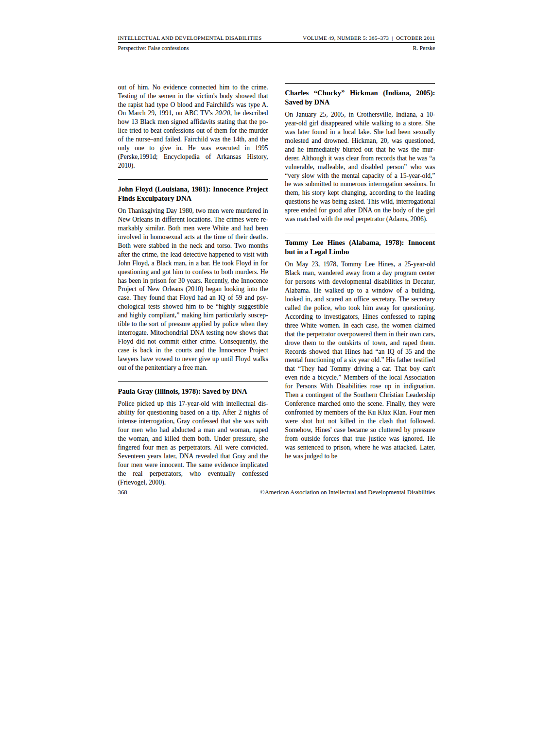Intellectual and Developmental Disabilities Volume 49, Number 5: 365–373 | October 2011
Perspective: False confessions R. Perske
out of him. No evidence connected him to the crime. Testing of the semen in the victim's body showed that the rapist had type O blood and Fairchild's was type A. On March 29, 1991, on ABC TV's 20/20, he described how 13 Black men signed affidavits stating that the police tried to beat confessions out of them for the murder of the nurse–and failed. Fairchild was the 14th, and the only one to give in. He was executed in 1995 (Perske,1991d; Encyclopedia of Arkansas History, 2010).
John Floyd (Louisiana, 1981): Innocence Project Finds Exculpatory DNA
On Thanksgiving Day 1980, two men were murdered in New Orleans in different locations. The crimes were remarkably similar. Both men were White and had been involved in homosexual acts at the time of their deaths. Both were stabbed in the neck and torso. Two months after the crime, the lead detective happened to visit with John Floyd, a Black man, in a bar. He took Floyd in for questioning and got him to confess to both murders. He has been in prison for 30 years. Recently, the Innocence Project of New Orleans (2010) began looking into the case. They found that Floyd had an IQ of 59 and psychological tests showed him to be “highly suggestible and highly compliant,” making him particularly susceptible to the sort of pressure applied by police when they interrogate. Mitochondrial DNA testing now shows that Floyd did not commit either crime. Consequently, the case is back in the courts and the Innocence Project lawyers have vowed to never give up until Floyd walks out of the penitentiary a free man.
Paula Gray (Illinois, 1978): Saved by DNA
Police picked up this 17-year-old with intellectual disability for questioning based on a tip. After 2 nights of intense interrogation, Gray confessed that she was with four men who had abducted a man and woman, raped the woman, and killed them both. Under pressure, she fingered four men as perpetrators. All were convicted. Seventeen years later, DNA revealed that Gray and the four men were innocent. The same evidence implicated the real perpetrators, who eventually confessed (Frievogel, 2000).
Charles “Chucky” Hickman (Indiana, 2005): Saved by DNA
On January 25, 2005, in Crothersville, Indiana, a 10-year-old girl disappeared while walking to a store. She was later found in a local lake. She had been sexually molested and drowned. Hickman, 20, was questioned, and he immediately blurted out that he was the murderer. Although it was clear from records that he was “a vulnerable, malleable, and disabled person” who was “very slow with the mental capacity of a 15-year-old,” he was submitted to numerous interrogation sessions. In them, his story kept changing, according to the leading questions he was being asked. This wild, interrogational spree ended for good after DNA on the body of the girl was matched with the real perpetrator (Adams, 2006).
Tommy Lee Hines (Alabama, 1978): Innocent but in a Legal Limbo
On May 23, 1978, Tommy Lee Hines, a 25-year-old Black man, wandered away from a day program center for persons with developmental disabilities in Decatur, Alabama. He walked up to a window of a building, looked in, and scared an office secretary. The secretary called the police, who took him away for questioning. According to investigators, Hines confessed to raping three White women. In each case, the women claimed that the perpetrator overpowered them in their own cars, drove them to the outskirts of town, and raped them. Records showed that Hines had “an IQ of 35 and the mental functioning of a six year old.” His father testified that “They had Tommy driving a car. That boy can't even ride a bicycle.” Members of the local Association for Persons With Disabilities rose up in indignation. Then a contingent of the Southern Christian Leadership Conference marched onto the scene. Finally, they were confronted by members of the Ku Klux Klan. Four men were shot but not killed in the clash that followed. Somehow, Hines' case became so cluttered by pressure from outside forces that true justice was ignored. He was sentenced to prison, where he was attacked. Later, he was judged to be
368 ©American Association on Intellectual and Developmental Disabilities